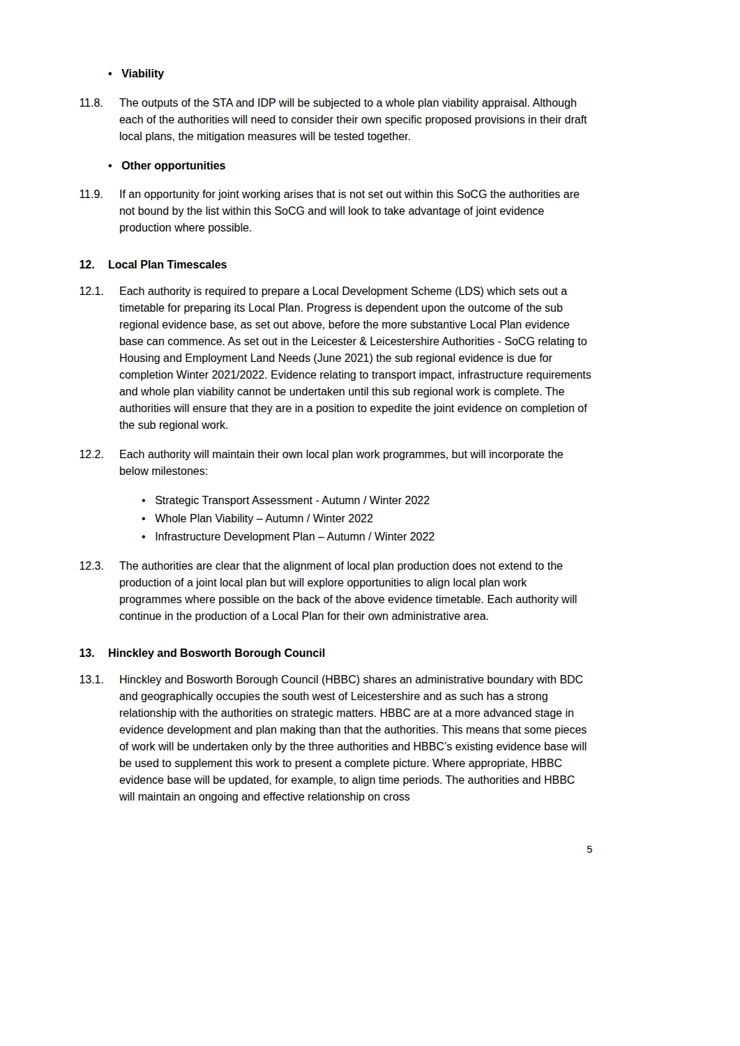Viability
11.8. The outputs of the STA and IDP will be subjected to a whole plan viability appraisal. Although each of the authorities will need to consider their own specific proposed provisions in their draft local plans, the mitigation measures will be tested together.
Other opportunities
11.9. If an opportunity for joint working arises that is not set out within this SoCG the authorities are not bound by the list within this SoCG and will look to take advantage of joint evidence production where possible.
12. Local Plan Timescales
12.1. Each authority is required to prepare a Local Development Scheme (LDS) which sets out a timetable for preparing its Local Plan. Progress is dependent upon the outcome of the sub regional evidence base, as set out above, before the more substantive Local Plan evidence base can commence. As set out in the Leicester & Leicestershire Authorities - SoCG relating to Housing and Employment Land Needs (June 2021) the sub regional evidence is due for completion Winter 2021/2022. Evidence relating to transport impact, infrastructure requirements and whole plan viability cannot be undertaken until this sub regional work is complete. The authorities will ensure that they are in a position to expedite the joint evidence on completion of the sub regional work.
12.2. Each authority will maintain their own local plan work programmes, but will incorporate the below milestones:
Strategic Transport Assessment - Autumn / Winter 2022
Whole Plan Viability – Autumn / Winter 2022
Infrastructure Development Plan – Autumn / Winter 2022
12.3. The authorities are clear that the alignment of local plan production does not extend to the production of a joint local plan but will explore opportunities to align local plan work programmes where possible on the back of the above evidence timetable. Each authority will continue in the production of a Local Plan for their own administrative area.
13. Hinckley and Bosworth Borough Council
13.1. Hinckley and Bosworth Borough Council (HBBC) shares an administrative boundary with BDC and geographically occupies the south west of Leicestershire and as such has a strong relationship with the authorities on strategic matters. HBBC are at a more advanced stage in evidence development and plan making than that the authorities. This means that some pieces of work will be undertaken only by the three authorities and HBBC’s existing evidence base will be used to supplement this work to present a complete picture. Where appropriate, HBBC evidence base will be updated, for example, to align time periods. The authorities and HBBC will maintain an ongoing and effective relationship on cross
5